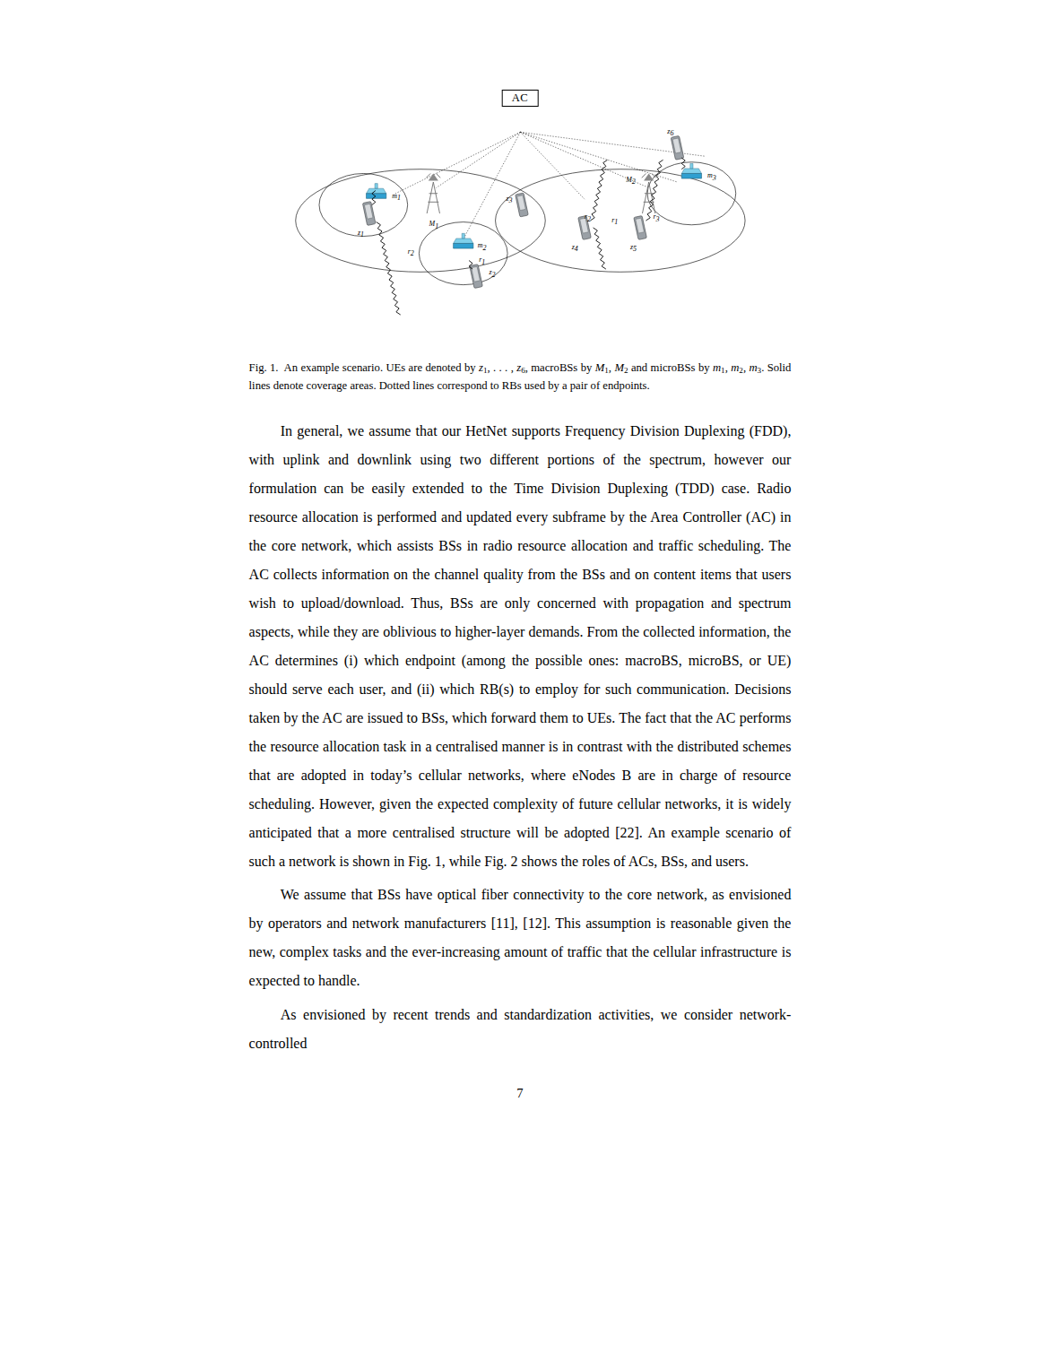AC
M1 M2 m1 m2 m3 z1 z2 z3 z4 z5 z6 r2 r1 r2 r1 r3
Fig. 1. An example scenario. UEs are denoted by z1, . . . , z6, macroBSs by M1, M2 and microBSs by m1, m2, m3. Solid lines denote coverage areas. Dotted lines correspond to RBs used by a pair of endpoints.
In general, we assume that our HetNet supports Frequency Division Duplexing (FDD), with uplink and downlink using two different portions of the spectrum, however our formulation can be easily extended to the Time Division Duplexing (TDD) case. Radio resource allocation is performed and updated every subframe by the Area Controller (AC) in the core network, which assists BSs in radio resource allocation and traffic scheduling. The AC collects information on the channel quality from the BSs and on content items that users wish to upload/download. Thus, BSs are only concerned with propagation and spectrum aspects, while they are oblivious to higher-layer demands. From the collected information, the AC determines (i) which endpoint (among the possible ones: macroBS, microBS, or UE) should serve each user, and (ii) which RB(s) to employ for such communication. Decisions taken by the AC are issued to BSs, which forward them to UEs. The fact that the AC performs the resource allocation task in a centralised manner is in contrast with the distributed schemes that are adopted in today’s cellular networks, where eNodes B are in charge of resource scheduling. However, given the expected complexity of future cellular networks, it is widely anticipated that a more centralised structure will be adopted [22]. An example scenario of such a network is shown in Fig. 1, while Fig. 2 shows the roles of ACs, BSs, and users.
We assume that BSs have optical fiber connectivity to the core network, as envisioned by operators and network manufacturers [11], [12]. This assumption is reasonable given the new, complex tasks and the ever-increasing amount of traffic that the cellular infrastructure is expected to handle.
As envisioned by recent trends and standardization activities, we consider network-controlled
7